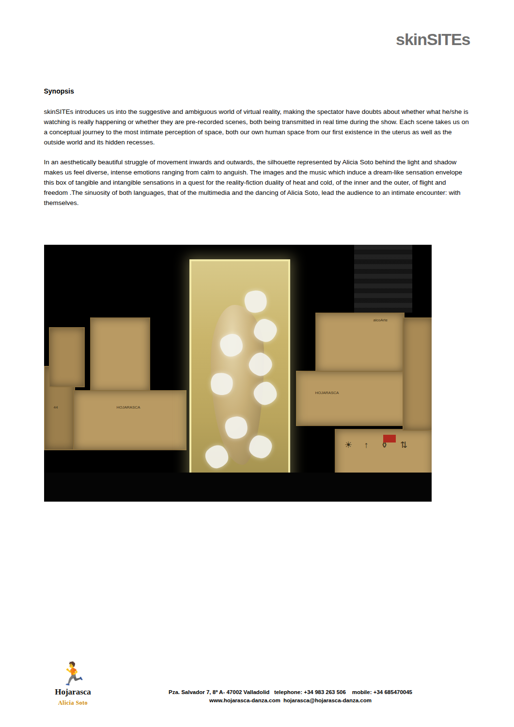skin SITEs
Synopsis
skinSITEs introduces us into the suggestive and ambiguous world of virtual reality, making the spectator have doubts about whether what he/she is watching is really happening or whether they are pre-recorded scenes, both being transmitted in real time during the show. Each scene takes us on a conceptual journey to the most intimate perception of space, both our own human space from our first existence in the uterus as well as the outside world and its hidden recesses.
In an aesthetically beautiful struggle of movement inwards and outwards, the silhouette represented by Alicia Soto behind the light and shadow makes us feel diverse, intense emotions ranging from calm to anguish. The images and the music which induce a dream-like sensation envelope this box of tangible and intangible sensations in a quest for the reality-fiction duality of heat and cold, of the inner and the outer, of flight and freedom .The sinuosity of both languages, that of the multimedia and the dancing of Alicia Soto, lead the audience to an intimate encounter: with themselves.
alcoArte
HOJARASCA
HOJARASCA
44
☀ ↑ ⚱ ⇅
🏃
Hojarasca
Alicia Soto
Pza. Salvador 7, 8º A- 47002 Valladolid telephone: +34 983 263 506 mobile: +34 685470045
www.hojarasca-danza.com hojarasca@hojarasca-danza.com